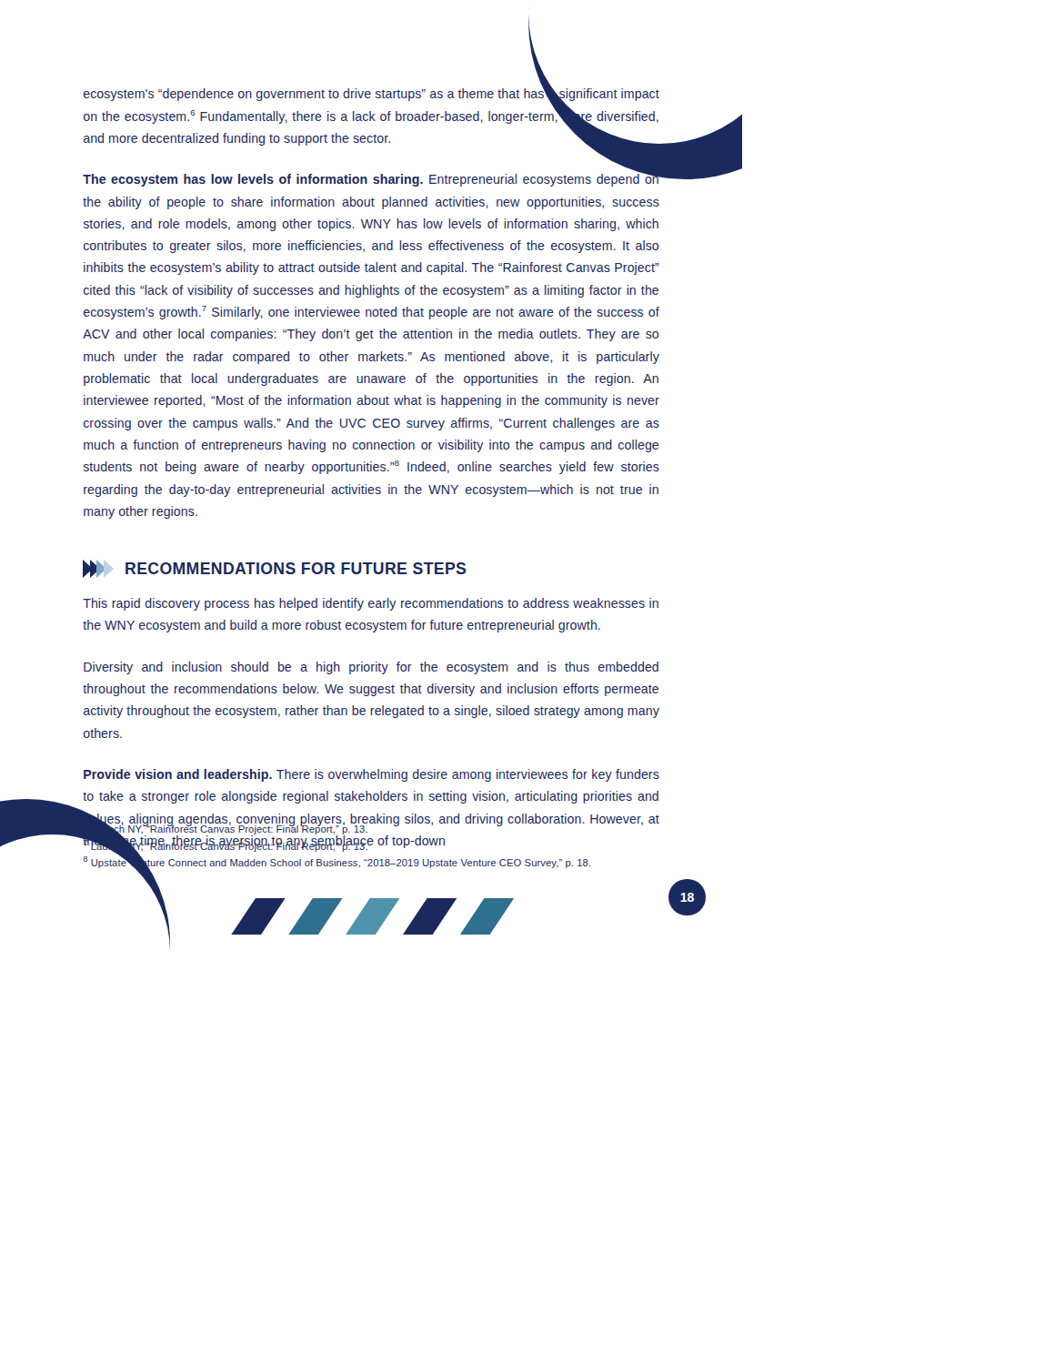ecosystem's “dependence on government to drive startups” as a theme that has a significant impact on the ecosystem.6 Fundamentally, there is a lack of broader-based, longer-term, more diversified, and more decentralized funding to support the sector.
The ecosystem has low levels of information sharing. Entrepreneurial ecosystems depend on the ability of people to share information about planned activities, new opportunities, success stories, and role models, among other topics. WNY has low levels of information sharing, which contributes to greater silos, more inefficiencies, and less effectiveness of the ecosystem. It also inhibits the ecosystem’s ability to attract outside talent and capital. The “Rainforest Canvas Project” cited this “lack of visibility of successes and highlights of the ecosystem” as a limiting factor in the ecosystem’s growth.7 Similarly, one interviewee noted that people are not aware of the success of ACV and other local companies: “They don’t get the attention in the media outlets. They are so much under the radar compared to other markets.” As mentioned above, it is particularly problematic that local undergraduates are unaware of the opportunities in the region. An interviewee reported, “Most of the information about what is happening in the community is never crossing over the campus walls.” And the UVC CEO survey affirms, “Current challenges are as much a function of entrepreneurs having no connection or visibility into the campus and college students not being aware of nearby opportunities.”8 Indeed, online searches yield few stories regarding the day-to-day entrepreneurial activities in the WNY ecosystem—which is not true in many other regions.
RECOMMENDATIONS FOR FUTURE STEPS
This rapid discovery process has helped identify early recommendations to address weaknesses in the WNY ecosystem and build a more robust ecosystem for future entrepreneurial growth.
Diversity and inclusion should be a high priority for the ecosystem and is thus embedded throughout the recommendations below. We suggest that diversity and inclusion efforts permeate activity throughout the ecosystem, rather than be relegated to a single, siloed strategy among many others.
Provide vision and leadership. There is overwhelming desire among interviewees for key funders to take a stronger role alongside regional stakeholders in setting vision, articulating priorities and values, aligning agendas, convening players, breaking silos, and driving collaboration. However, at the same time, there is aversion to any semblance of top-down
6 Launch NY, “Rainforest Canvas Project: Final Report,” p. 13.
7 Launch NY, “Rainforest Canvas Project: Final Report,” p. 13.
8 Upstate Venture Connect and Madden School of Business, “2018–2019 Upstate Venture CEO Survey,” p. 18.
18